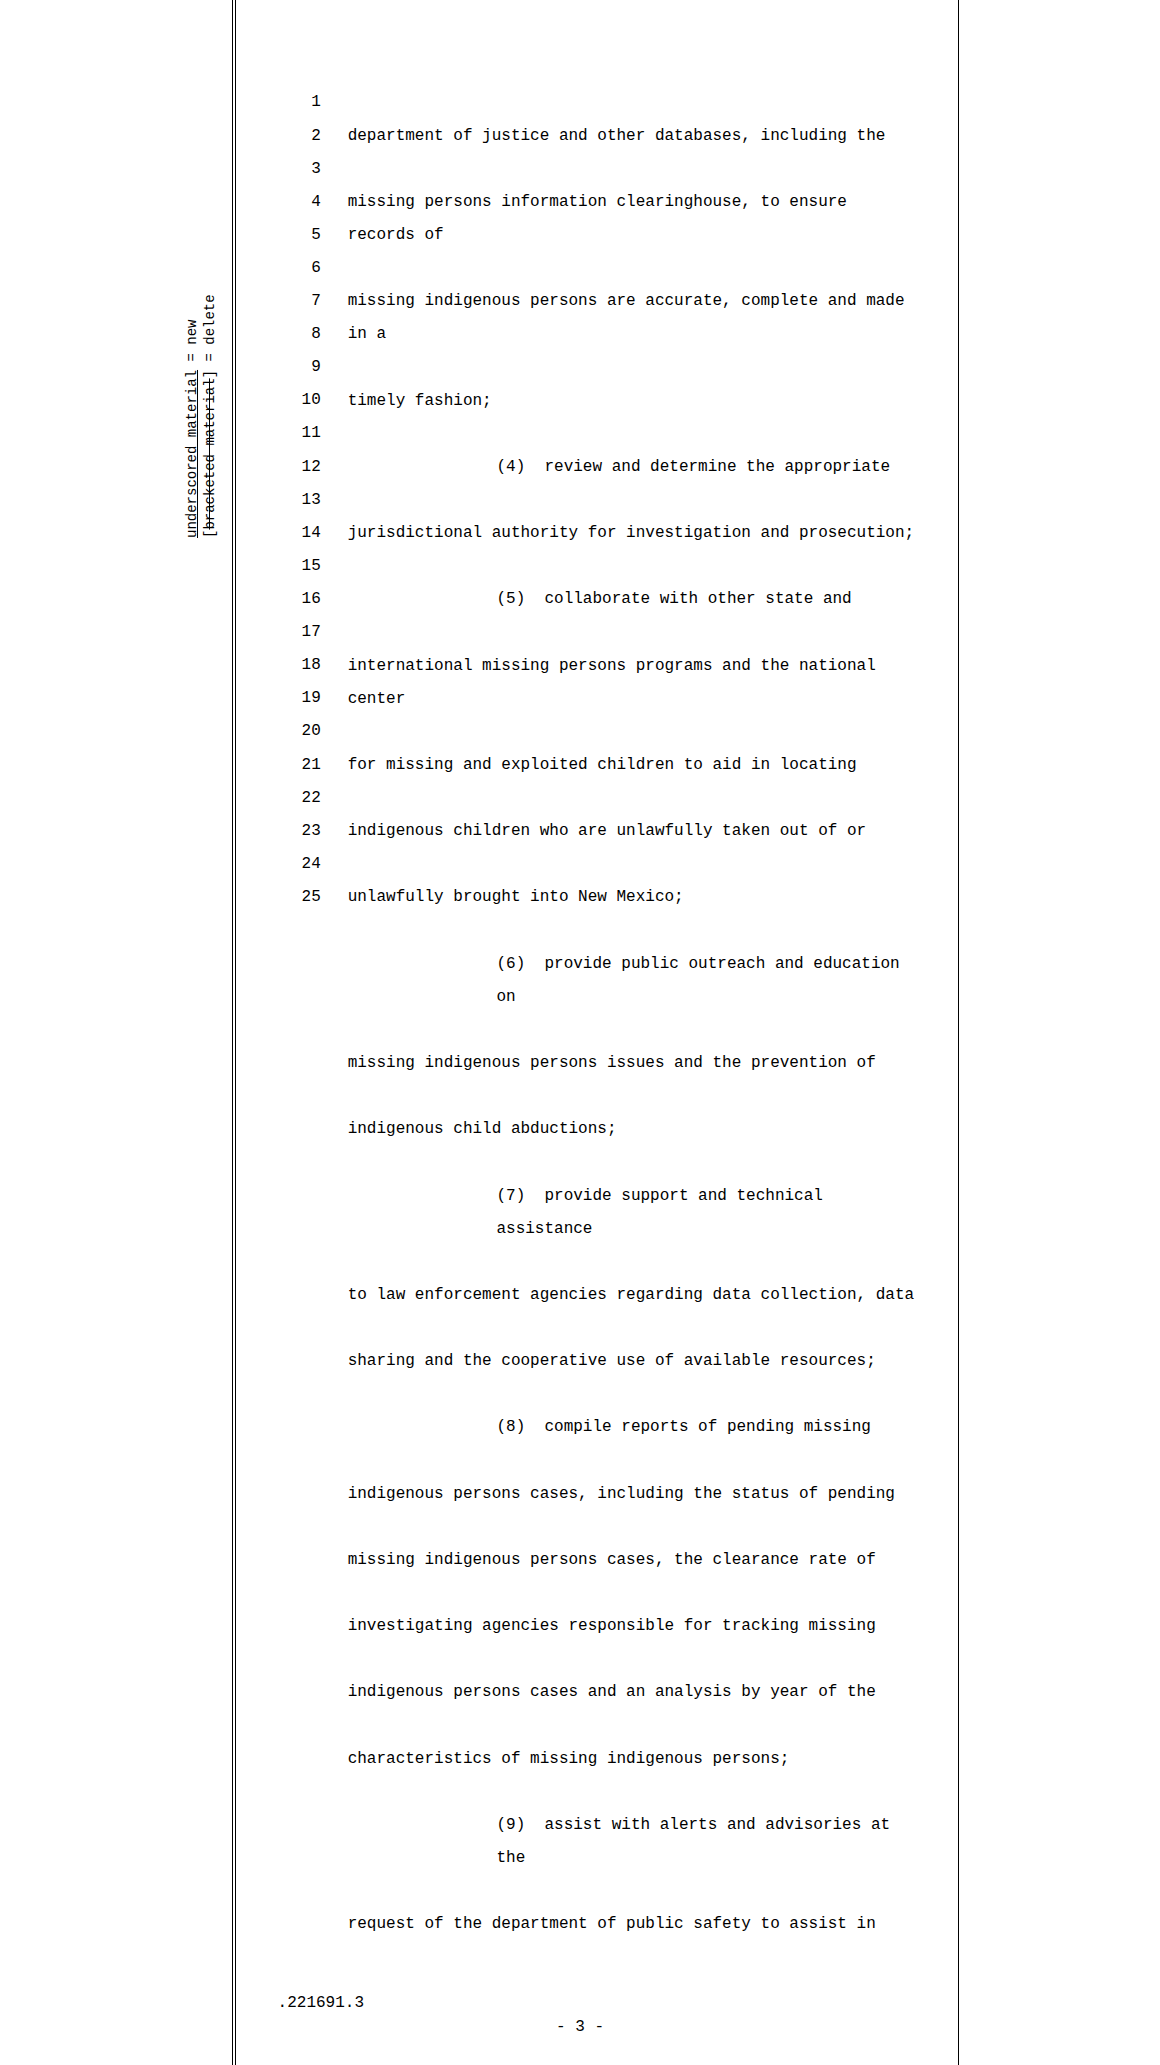underscored material = new
[bracketed material] = delete
1
2
3
4
5
6
7
8
9
10
11
12
13
14
15
16
17
18
19
20
21
22
23
24
25
department of justice and other databases, including the
missing persons information clearinghouse, to ensure records of
missing indigenous persons are accurate, complete and made in a
timely fashion;
(4) review and determine the appropriate
jurisdictional authority for investigation and prosecution;
(5) collaborate with other state and
international missing persons programs and the national center
for missing and exploited children to aid in locating
indigenous children who are unlawfully taken out of or
unlawfully brought into New Mexico;
(6) provide public outreach and education on
missing indigenous persons issues and the prevention of
indigenous child abductions;
(7) provide support and technical assistance
to law enforcement agencies regarding data collection, data
sharing and the cooperative use of available resources;
(8) compile reports of pending missing
indigenous persons cases, including the status of pending
missing indigenous persons cases, the clearance rate of
investigating agencies responsible for tracking missing
indigenous persons cases and an analysis by year of the
characteristics of missing indigenous persons;
(9) assist with alerts and advisories at the
request of the department of public safety to assist in
.221691.3
- 3 -